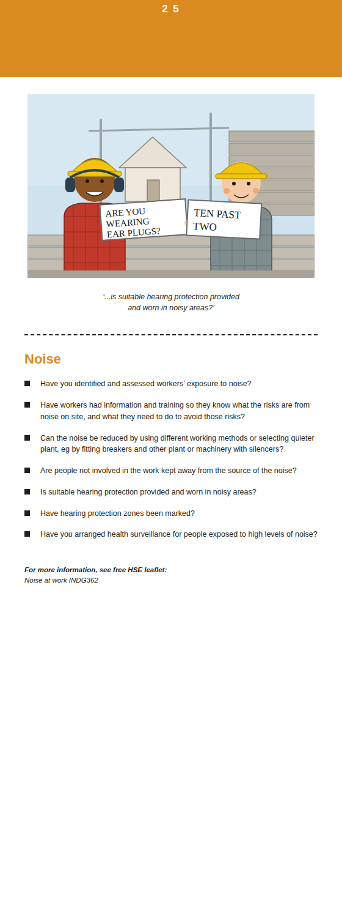2 5
ARE YOU WEARING EAR PLUGS? TEN PAST TWO
‘...is suitable hearing protection provided
and worn in noisy areas?’
Noise
Have you identified and assessed workers’ exposure to noise?
Have workers had information and training so they know what the risks are from noise on site, and what they need to do to avoid those risks?
Can the noise be reduced by using different working methods or selecting quieter plant, eg by fitting breakers and other plant or machinery with silencers?
Are people not involved in the work kept away from the source of the noise?
Is suitable hearing protection provided and worn in noisy areas?
Have hearing protection zones been marked?
Have you arranged health surveillance for people exposed to high levels of noise?
For more information, see free HSE leaflet:
Noise at work INDG362